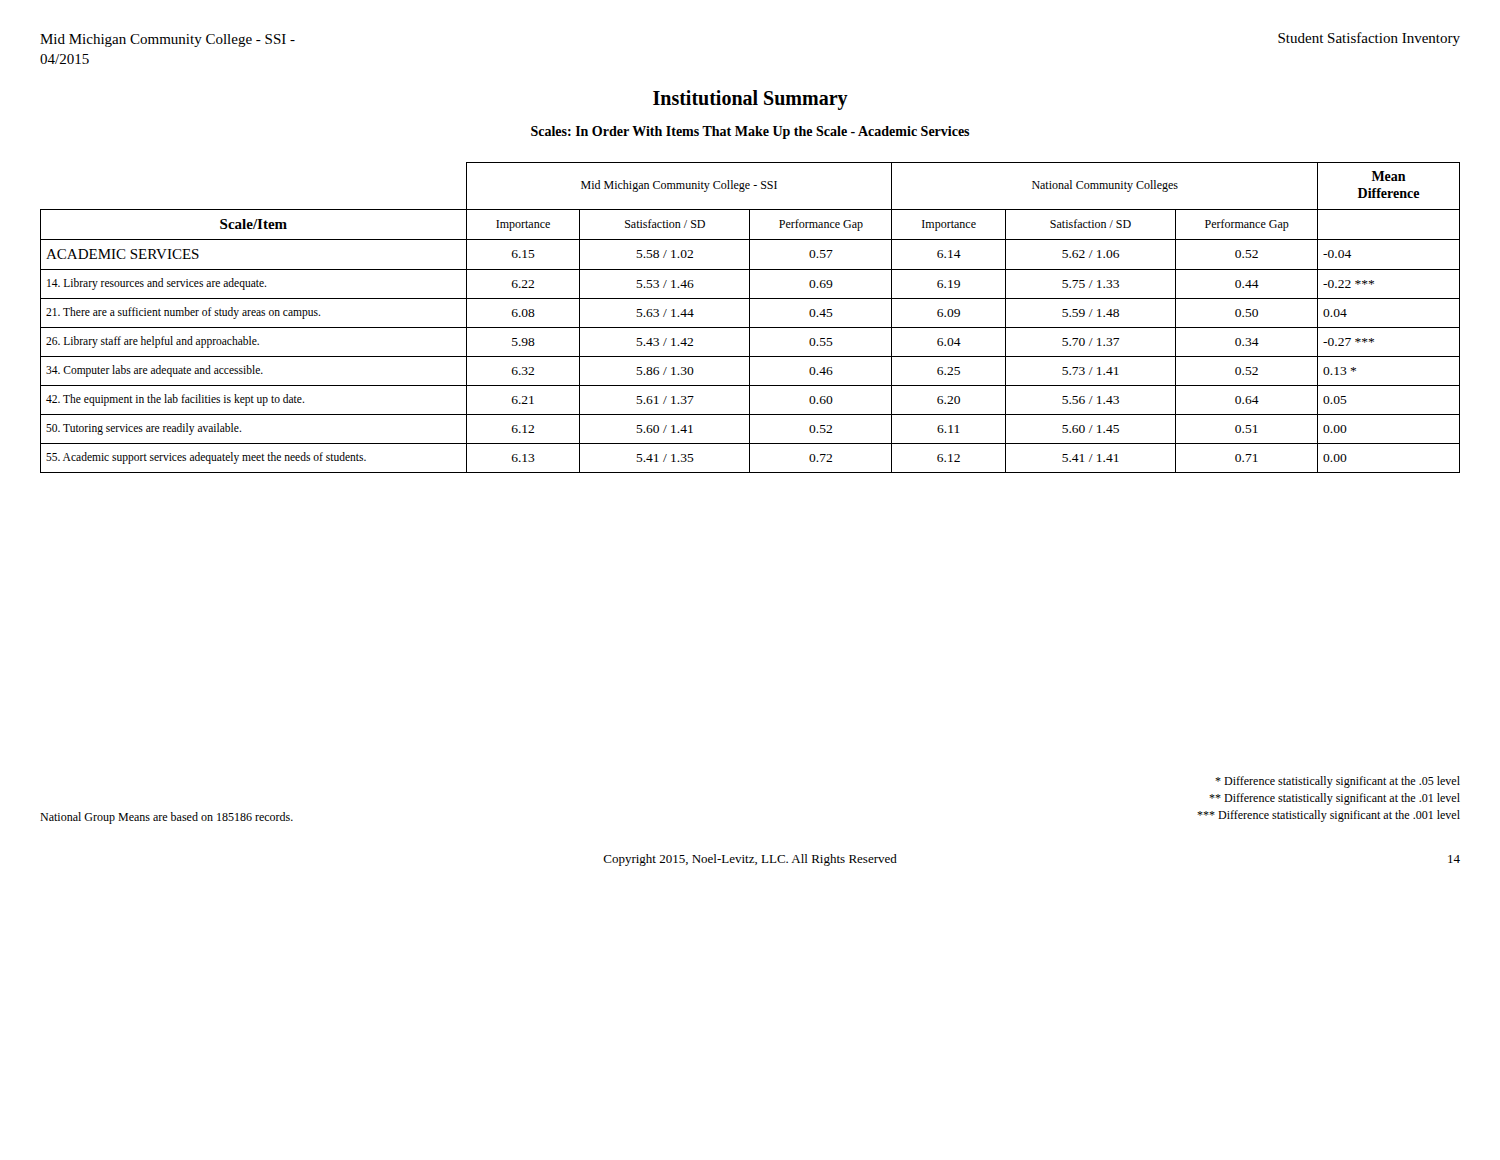Mid Michigan Community College - SSI - 04/2015
Student Satisfaction Inventory
Institutional Summary
Scales: In Order With Items That Make Up the Scale - Academic Services
| | Mid Michigan Community College - SSI | National Community Colleges | Mean Difference |
| Scale/Item | Importance | Satisfaction / SD | Performance Gap | Importance | Satisfaction / SD | Performance Gap | |
| ACADEMIC SERVICES | 6.15 | 5.58 / 1.02 | 0.57 | 6.14 | 5.62 / 1.06 | 0.52 | -0.04 |
| 14. Library resources and services are adequate. | 6.22 | 5.53 / 1.46 | 0.69 | 6.19 | 5.75 / 1.33 | 0.44 | -0.22 *** |
| 21. There are a sufficient number of study areas on campus. | 6.08 | 5.63 / 1.44 | 0.45 | 6.09 | 5.59 / 1.48 | 0.50 | 0.04 |
| 26. Library staff are helpful and approachable. | 5.98 | 5.43 / 1.42 | 0.55 | 6.04 | 5.70 / 1.37 | 0.34 | -0.27 *** |
| 34. Computer labs are adequate and accessible. | 6.32 | 5.86 / 1.30 | 0.46 | 6.25 | 5.73 / 1.41 | 0.52 | 0.13 * |
| 42. The equipment in the lab facilities is kept up to date. | 6.21 | 5.61 / 1.37 | 0.60 | 6.20 | 5.56 / 1.43 | 0.64 | 0.05 |
| 50. Tutoring services are readily available. | 6.12 | 5.60 / 1.41 | 0.52 | 6.11 | 5.60 / 1.45 | 0.51 | 0.00 |
| 55. Academic support services adequately meet the needs of students. | 6.13 | 5.41 / 1.35 | 0.72 | 6.12 | 5.41 / 1.41 | 0.71 | 0.00 |
National Group Means are based on 185186 records.
* Difference statistically significant at the .05 level
** Difference statistically significant at the .01 level
*** Difference statistically significant at the .001 level
Copyright 2015, Noel-Levitz, LLC. All Rights Reserved 14